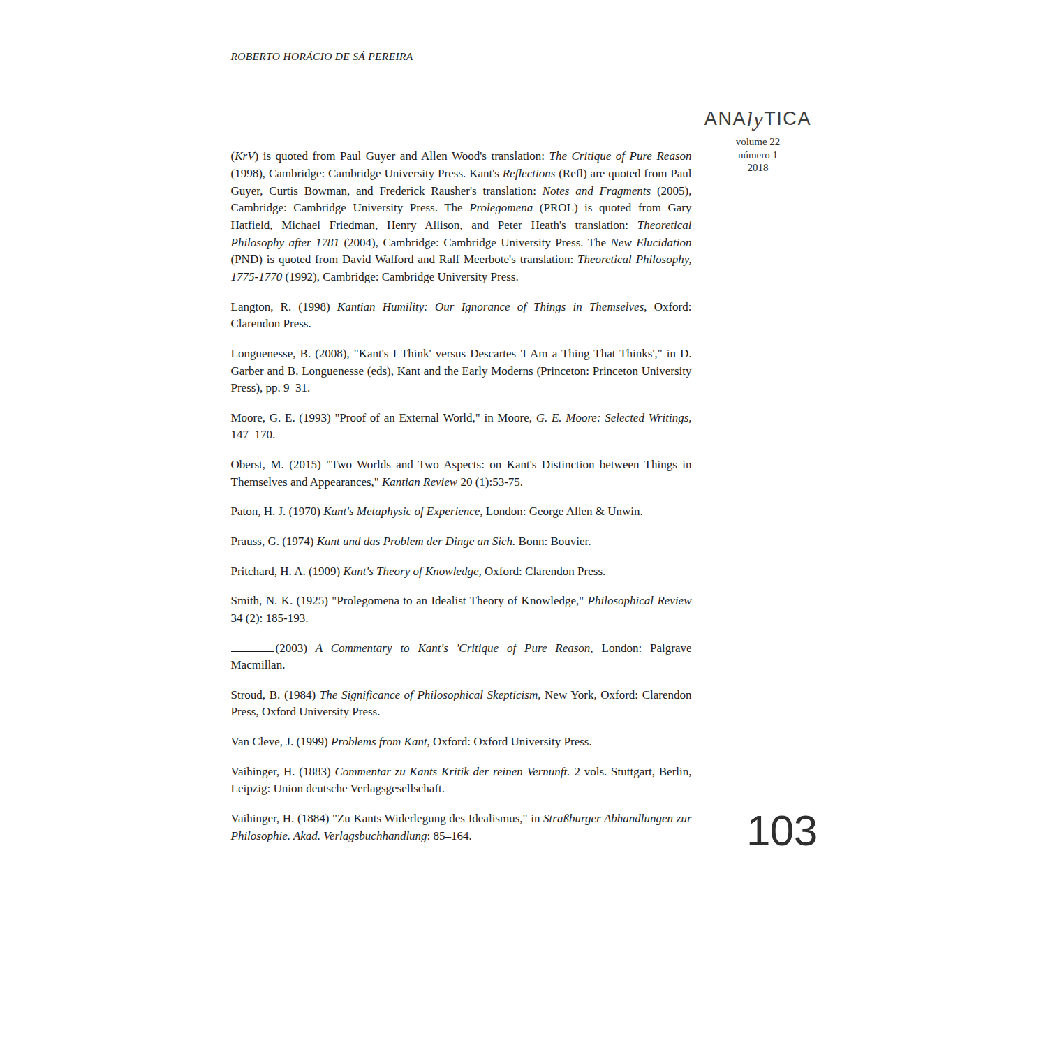ROBERTO HORÁCIO DE SÁ PEREIRA
ANA ly TICA
volume 22
número 1
2018
(KrV) is quoted from Paul Guyer and Allen Wood's translation: The Critique of Pure Reason (1998), Cambridge: Cambridge University Press. Kant's Reflections (Refl) are quoted from Paul Guyer, Curtis Bowman, and Frederick Rausher's translation: Notes and Fragments (2005), Cambridge: Cambridge University Press. The Prolegomena (PROL) is quoted from Gary Hatfield, Michael Friedman, Henry Allison, and Peter Heath's translation: Theoretical Philosophy after 1781 (2004), Cambridge: Cambridge University Press. The New Elucidation (PND) is quoted from David Walford and Ralf Meerbote's translation: Theoretical Philosophy, 1775-1770 (1992), Cambridge: Cambridge University Press.
Langton, R. (1998) Kantian Humility: Our Ignorance of Things in Themselves, Oxford: Clarendon Press.
Longuenesse, B. (2008), "Kant's I Think' versus Descartes 'I Am a Thing That Thinks'," in D. Garber and B. Longuenesse (eds), Kant and the Early Moderns (Princeton: Princeton University Press), pp. 9–31.
Moore, G. E. (1993) "Proof of an External World," in Moore, G. E. Moore: Selected Writings, 147–170.
Oberst, M. (2015) "Two Worlds and Two Aspects: on Kant's Distinction between Things in Themselves and Appearances," Kantian Review 20 (1):53-75.
Paton, H. J. (1970) Kant's Metaphysic of Experience, London: George Allen & Unwin.
Prauss, G. (1974) Kant und das Problem der Dinge an Sich. Bonn: Bouvier.
Pritchard, H. A. (1909) Kant's Theory of Knowledge, Oxford: Clarendon Press.
Smith, N. K. (1925) "Prolegomena to an Idealist Theory of Knowledge," Philosophical Review 34 (2): 185-193.
(2003) A Commentary to Kant's 'Critique of Pure Reason, London: Palgrave Macmillan.
Stroud, B. (1984) The Significance of Philosophical Skepticism, New York, Oxford: Clarendon Press, Oxford University Press.
Van Cleve, J. (1999) Problems from Kant, Oxford: Oxford University Press.
Vaihinger, H. (1883) Commentar zu Kants Kritik der reinen Vernunft. 2 vols. Stuttgart, Berlin, Leipzig: Union deutsche Verlagsgesellschaft.
Vaihinger, H. (1884) "Zu Kants Widerlegung des Idealismus," in Straßburger Abhandlungen zur Philosophie. Akad. Verlagsbuchhandlung: 85–164.
103